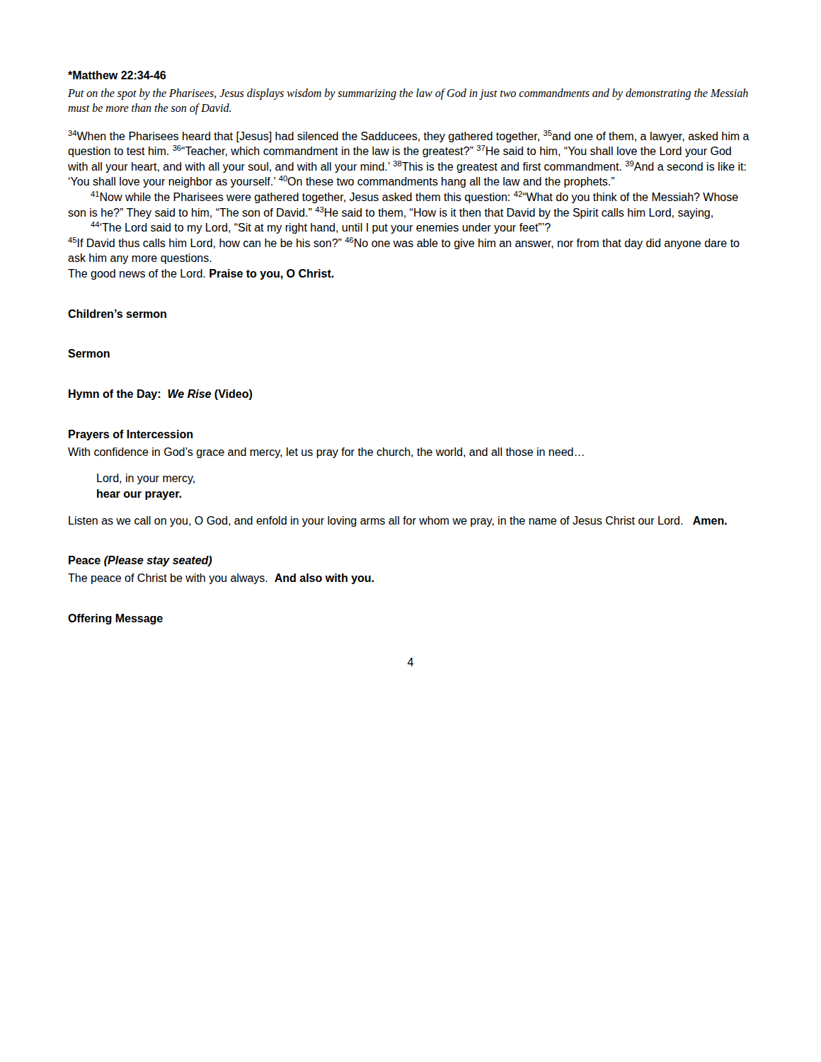*Matthew 22:34-46
Put on the spot by the Pharisees, Jesus displays wisdom by summarizing the law of God in just two commandments and by demonstrating the Messiah must be more than the son of David.
34When the Pharisees heard that [Jesus] had silenced the Sadducees, they gathered together, 35and one of them, a lawyer, asked him a question to test him. 36“Teacher, which commandment in the law is the greatest?” 37He said to him, “You shall love the Lord your God with all your heart, and with all your soul, and with all your mind.’ 38This is the greatest and first commandment. 39And a second is like it: ‘You shall love your neighbor as yourself.’ 40On these two commandments hang all the law and the prophets.”
41Now while the Pharisees were gathered together, Jesus asked them this question: 42“What do you think of the Messiah? Whose son is he?” They said to him, “The son of David.” 43He said to them, “How is it then that David by the Spirit calls him Lord, saying,
44‘The Lord said to my Lord, “Sit at my right hand, until I put your enemies under your feet”’?
45If David thus calls him Lord, how can he be his son?” 46No one was able to give him an answer, nor from that day did anyone dare to ask him any more questions.
The good news of the Lord. Praise to you, O Christ.
Children’s sermon
Sermon
Hymn of the Day: We Rise (Video)
Prayers of Intercession
With confidence in God’s grace and mercy, let us pray for the church, the world, and all those in need…
Lord, in your mercy,
hear our prayer.
Listen as we call on you, O God, and enfold in your loving arms all for whom we pray, in the name of Jesus Christ our Lord. Amen.
Peace (Please stay seated)
The peace of Christ be with you always. And also with you.
Offering Message
4